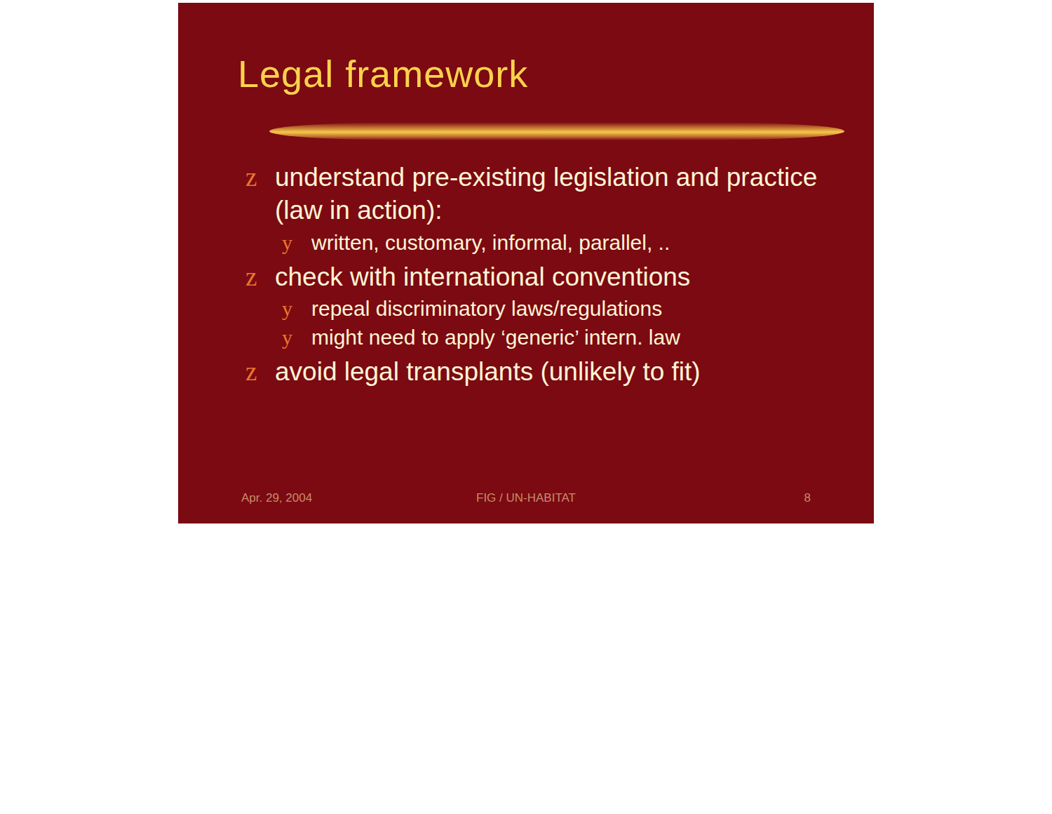Legal framework
zunderstand pre-existing legislation and practice (law in action):
ywritten, customary, informal, parallel, ..
zcheck with international conventions
yrepeal discriminatory laws/regulations
ymight need to apply ‘generic’ intern. law
zavoid legal transplants (unlikely to fit)
Apr. 29, 2004 FIG / UN-HABITAT 8